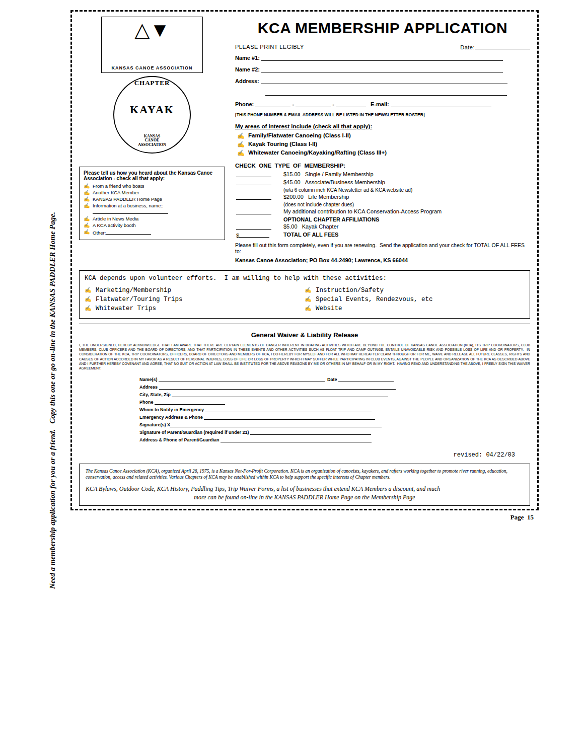Need a membership application for you or a friend. Copy this one or go on-line in the KANSAS PADDLER Home Page.
△▼
KANSAS CANOE ASSOCIATION
CHAPTER
KAYAK
KANSAS
CANOE
ASSOCIATION
Please tell us how you heard about the Kansas Canoe Association - check all that apply:
From a friend who boats
Another KCA Member
KANSAS PADDLER Home Page
Information at a business, name::
Article in News Media
A KCA activity booth
Other:
KCA MEMBERSHIP APPLICATION
PLEASE PRINT LEGIBLY Date:
Name #1:
Name #2:
Address:
Phone: - - E-mail:
[THIS PHONE NUMBER & EMAIL ADDRESS WILL BE LISTED IN THE NEWSLETTER ROSTER]
My areas of interest include (check all that apply):
Family/Flatwater Canoeing (Class I-II)
Kayak Touring (Class I-II)
Whitewater Canoeing/Kayaking/Rafting (Class III+)
CHECK ONE TYPE OF MEMBERSHIP:
| | $15.00 Single / Family Membership |
| | $45.00 Associate/Business Membership |
| | (w/a 6 column inch KCA Newsletter ad & KCA website ad) |
| | $200.00 Life Membership |
| | (does not include chapter dues) |
| | My additional contribution to KCA Conservation-Access Program |
| | OPTIONAL CHAPTER AFFILIATIONS |
| | $5.00 Kayak Chapter |
| $ | TOTAL OF ALL FEES |
Please fill out this form completely, even if you are renewing. Send the application and your check for TOTAL OF ALL FEES to:
Kansas Canoe Association; PO Box 44-2490; Lawrence, KS 66044
KCA depends upon volunteer efforts. I am willing to help with these activities:
Marketing/Membership
Flatwater/Touring Trips
Whitewater Trips
Instruction/Safety
Special Events, Rendezvous, etc
Website
General Waiver & Liability Release
I, THE UNDERSIGNED, HEREBY ACKNOWLEDGE THAT I AM AWARE THAT THERE ARE CERTAIN ELEMENTS OF DANGER INHERENT IN BOATING ACTIVITIES WHICH ARE BEYOND THE CONTROL OF KANSAS CANOE ASSOCIATION (KCA), ITS TRIP COORDINATORS, CLUB MEMBERS, CLUB OFFICERS AND THE BOARD OF DIRECTORS, AND THAT PARTICIPATION IN THESE EVENTS AND OTHER ACTIVITIES SUCH AS FLOAT TRIP AND CAMP OUTINGS, ENTAILS UNAVOIDABLE RISK AND POSSIBLE LOSS OF LIFE AND OR PROPERTY. IN CONSIDERATION OF THE KCA, TRIP COORDINATORS, OFFICERS, BOARD OF DIRECTORS AND MEMBERS OF KCA, I DO HEREBY FOR MYSELF AND FOR ALL WHO MAY HEREAFTER CLAIM THROUGH OR FOR ME, WAIVE AND RELEASE ALL FUTURE CLASSES, RIGHTS AND CAUSES OF ACTION ACCORDED IN MY FAVOR AS A RESULT OF PERSONAL INJURIES, LOSS OF LIFE OR LOSS OF PROPERTY WHICH I MAY SUFFER WHILE PARTICIPATING IN CLUB EVENTS, AGAINST THE PEOPLE AND ORGANIZATION OF THE KCA AS DESCRIBED ABOVE AND I FURTHER HEREBY COVENANT AND AGREE, THAT NO SUIT OR ACTION AT LAW SHALL BE INSTITUTED FOR THE ABOVE REASONS BY ME OR OTHERS IN MY BEHALF OR IN MY RIGHT. HAVING READ AND UNDERSTANDING THE ABOVE, I FREELY SIGN THIS WAIVER AGREEMENT.
Name(s) Date
Address
City, State, Zip
Phone
Whom to Notify in Emergency
Emergency Address & Phone
Signature(s) X
Signature of Parent/Guardian (required if under 21)
Address & Phone of Parent/Guardian
revised: 04/22/03
The Kansas Canoe Association (KCA), organized April 26, 1975, is a Kansas Not-For-Profit Corporation. KCA is an organization of canoeists, kayakers, and rafters working together to promote river running, education, conservation, access and related activities. Various Chapters of KCA may be established within KCA to help support the specific interests of Chapter members.
KCA Bylaws, Outdoor Code, KCA History, Paddling Tips, Trip Waiver Forms, a list of businesses that extend KCA Members a discount, and much
more can be found on-line in the KANSAS PADDLER Home Page on the Membership Page
Page 15